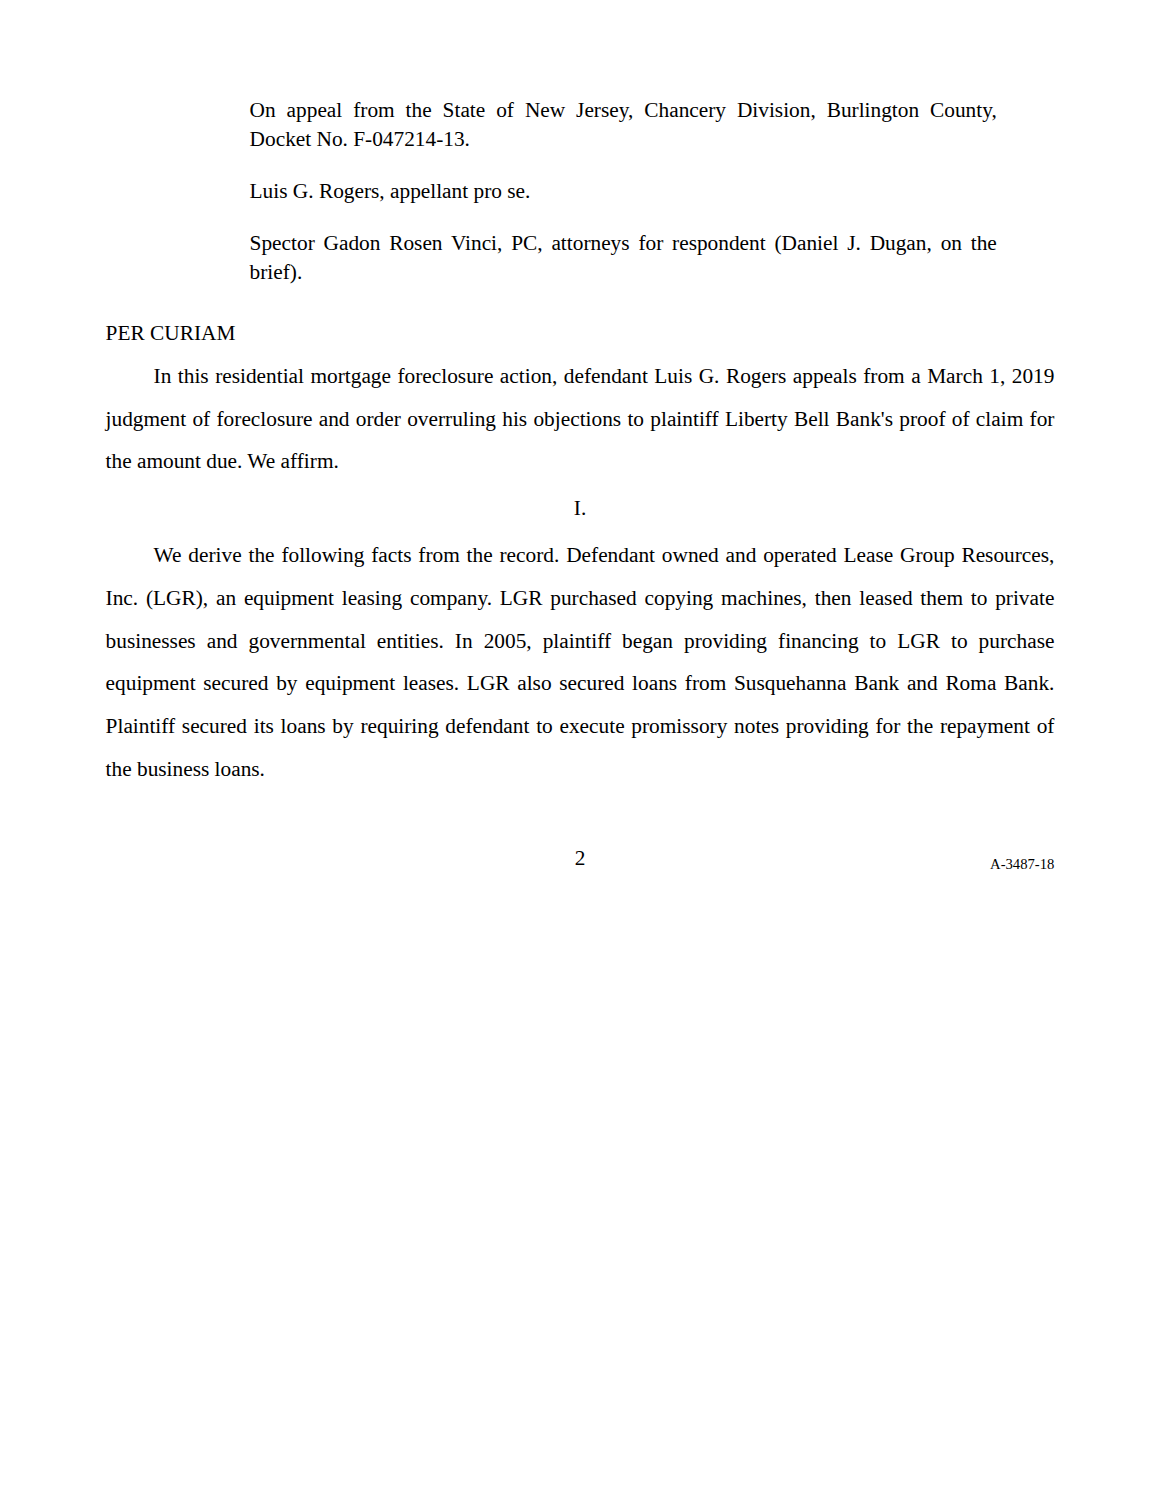On appeal from the State of New Jersey, Chancery Division, Burlington County, Docket No. F-047214-13.
Luis G. Rogers, appellant pro se.
Spector Gadon Rosen Vinci, PC, attorneys for respondent (Daniel J. Dugan, on the brief).
PER CURIAM
In this residential mortgage foreclosure action, defendant Luis G. Rogers appeals from a March 1, 2019 judgment of foreclosure and order overruling his objections to plaintiff Liberty Bell Bank's proof of claim for the amount due. We affirm.
I.
We derive the following facts from the record. Defendant owned and operated Lease Group Resources, Inc. (LGR), an equipment leasing company. LGR purchased copying machines, then leased them to private businesses and governmental entities. In 2005, plaintiff began providing financing to LGR to purchase equipment secured by equipment leases. LGR also secured loans from Susquehanna Bank and Roma Bank. Plaintiff secured its loans by requiring defendant to execute promissory notes providing for the repayment of the business loans.
2
A-3487-18